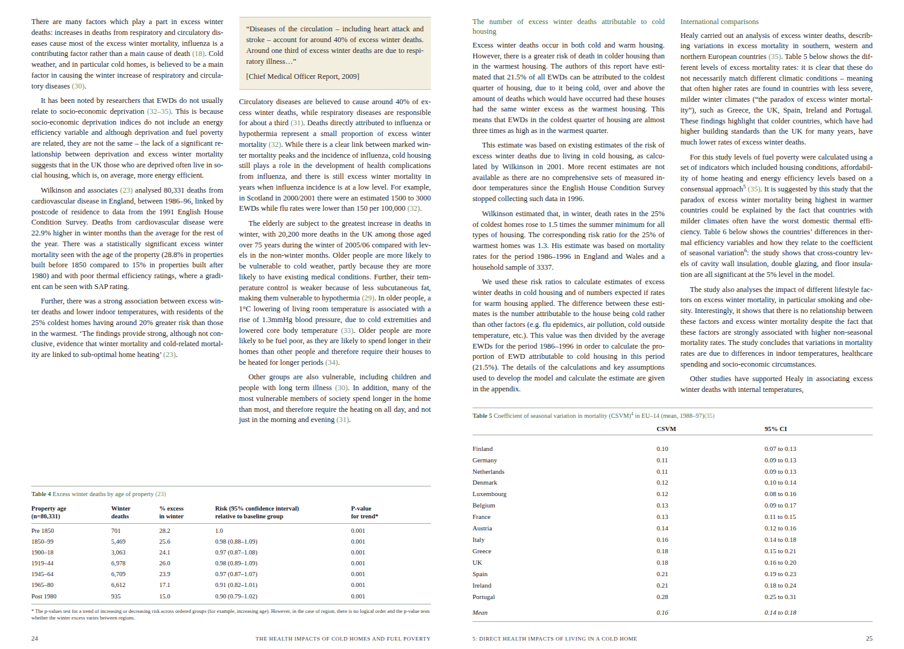There are many factors which play a part in excess winter deaths: increases in deaths from respiratory and circulatory diseases cause most of the excess winter mortality, influenza is a contributing factor rather than a main cause of death (18). Cold weather, and in particular cold homes, is believed to be a main factor in causing the winter increase of respiratory and circulatory diseases (30).
It has been noted by researchers that EWDs do not usually relate to socio-economic deprivation (32–35). This is because socio-economic deprivation indices do not include an energy efficiency variable and although deprivation and fuel poverty are related, they are not the same – the lack of a significant relationship between deprivation and excess winter mortality suggests that in the UK those who are deprived often live in social housing, which is, on average, more energy efficient.
Wilkinson and associates (23) analysed 80,331 deaths from cardiovascular disease in England, between 1986–96, linked by postcode of residence to data from the 1991 English House Condition Survey. Deaths from cardiovascular disease were 22.9% higher in winter months than the average for the rest of the year. There was a statistically significant excess winter mortality seen with the age of the property (28.8% in properties built before 1850 compared to 15% in properties built after 1980) and with poor thermal efficiency ratings, where a gradient can be seen with SAP rating.
Further, there was a strong association between excess winter deaths and lower indoor temperatures, with residents of the 25% coldest homes having around 20% greater risk than those in the warmest. ‘The findings provide strong, although not conclusive, evidence that winter mortality and cold-related mortality are linked to sub-optimal home heating’ (23).
“Diseases of the circulation – including heart attack and stroke – account for around 40% of excess winter deaths. Around one third of excess winter deaths are due to respiratory illness…” [Chief Medical Officer Report, 2009]
Circulatory diseases are believed to cause around 40% of excess winter deaths, while respiratory diseases are responsible for about a third (31). Deaths directly attributed to influenza or hypothermia represent a small proportion of excess winter mortality (32). While there is a clear link between marked winter mortality peaks and the incidence of influenza, cold housing still plays a role in the development of health complications from influenza, and there is still excess winter mortality in years when influenza incidence is at a low level. For example, in Scotland in 2000/2001 there were an estimated 1500 to 3000 EWDs while flu rates were lower than 150 per 100,000 (32).
The elderly are subject to the greatest increase in deaths in winter, with 20,200 more deaths in the UK among those aged over 75 years during the winter of 2005/06 compared with levels in the non-winter months. Older people are more likely to be vulnerable to cold weather, partly because they are more likely to have existing medical conditions. Further, their temperature control is weaker because of less subcutaneous fat, making them vulnerable to hypothermia (29). In older people, a 1°C lowering of living room temperature is associated with a rise of 1.3mmHg blood pressure, due to cold extremities and lowered core body temperature (33). Older people are more likely to be fuel poor, as they are likely to spend longer in their homes than other people and therefore require their houses to be heated for longer periods (34).
Other groups are also vulnerable, including children and people with long term illness (30). In addition, many of the most vulnerable members of society spend longer in the home than most, and therefore require the heating on all day, and not just in the morning and evening (31).
Table 4 Excess winter deaths by age of property (23)
| Property age (n=80,331) | Winter deaths | % excess in winter | Risk (95% confidence interval) relative to baseline group | P-value for trend* |
| --- | --- | --- | --- | --- |
| Pre 1850 | 701 | 28.2 | 1.0 | 0.001 |
| 1850–99 | 5,469 | 25.6 | 0.98 (0.88–1.09) | 0.001 |
| 1900–18 | 3,063 | 24.1 | 0.97 (0.87–1.08) | 0.001 |
| 1919–44 | 6,978 | 26.0 | 0.98 (0.89–1.09) | 0.001 |
| 1945–64 | 6,709 | 23.9 | 0.97 (0.87–1.07) | 0.001 |
| 1965–80 | 6,612 | 17.1 | 0.91 (0.82–1.01) | 0.001 |
| Post 1980 | 935 | 15.0 | 0.90 (0.79–1.02) | 0.001 |
* The p-values test for a trend of increasing or decreasing risk across ordered groups (for example, increasing age). However, in the case of region, there is no logical order and the p-value tests whether the winter excess varies between regions.
24 the health impacts of cold homes and fuel poverty
The number of excess winter deaths attributable to cold housing
Excess winter deaths occur in both cold and warm housing. However, there is a greater risk of death in colder housing than in the warmest housing. The authors of this report have estimated that 21.5% of all EWDs can be attributed to the coldest quarter of housing, due to it being cold, over and above the amount of deaths which would have occurred had these houses had the same winter excess as the warmest housing. This means that EWDs in the coldest quarter of housing are almost three times as high as in the warmest quarter.
This estimate was based on existing estimates of the risk of excess winter deaths due to living in cold housing, as calculated by Wilkinson in 2001. More recent estimates are not available as there are no comprehensive sets of measured indoor temperatures since the English House Condition Survey stopped collecting such data in 1996.
Wilkinson estimated that, in winter, death rates in the 25% of coldest homes rose to 1.5 times the summer minimum for all types of housing. The corresponding risk ratio for the 25% of warmest homes was 1.3. His estimate was based on mortality rates for the period 1986–1996 in England and Wales and a household sample of 3337.
We used these risk ratios to calculate estimates of excess winter deaths in cold housing and of numbers expected if rates for warm housing applied. The difference between these estimates is the number attributable to the house being cold rather than other factors (e.g. flu epidemics, air pollution, cold outside temperature, etc.). This value was then divided by the average EWDs for the period 1986–1996 in order to calculate the proportion of EWD attributable to cold housing in this period (21.5%). The details of the calculations and key assumptions used to develop the model and calculate the estimate are given in the appendix.
International comparisons
Healy carried out an analysis of excess winter deaths, describing variations in excess mortality in southern, western and northern European countries (35). Table 5 below shows the different levels of excess mortality rates: it is clear that these do not necessarily match different climatic conditions – meaning that often higher rates are found in countries with less severe, milder winter climates (“the paradox of excess winter mortality”), such as Greece, the UK, Spain, Ireland and Portugal. These findings highlight that colder countries, which have had higher building standards than the UK for many years, have much lower rates of excess winter deaths.
For this study levels of fuel poverty were calculated using a set of indicators which included housing conditions, affordability of home heating and energy efficiency levels based on a consensual approach5 (35). It is suggested by this study that the paradox of excess winter mortality being highest in warmer countries could be explained by the fact that countries with milder climates often have the worst domestic thermal efficiency. Table 6 below shows the countries’ differences in thermal efficiency variables and how they relate to the coefficient of seasonal variation6: the study shows that cross-country levels of cavity wall insulation, double glazing, and floor insulation are all significant at the 5% level in the model.
The study also analyses the impact of different lifestyle factors on excess winter mortality, in particular smoking and obesity. Interestingly, it shows that there is no relationship between these factors and excess winter mortality despite the fact that these factors are strongly associated with higher non-seasonal mortality rates. The study concludes that variations in mortality rates are due to differences in indoor temperatures, healthcare spending and socio-economic circumstances.
Other studies have supported Healy in associating excess winter deaths with internal temperatures,
Table 5 Coefficient of seasonal variation in mortality (CSVM) 4 in EU–14 (mean, 1988–97) (35)
| | CSVM | 95% CI |
| --- | --- | --- |
| Finland | 0.10 | 0.07 to 0.13 |
| Germany | 0.11 | 0.09 to 0.13 |
| Netherlands | 0.11 | 0.09 to 0.13 |
| Denmark | 0.12 | 0.10 to 0.14 |
| Luxembourg | 0.12 | 0.08 to 0.16 |
| Belgium | 0.13 | 0.09 to 0.17 |
| France | 0.13 | 0.11 to 0.15 |
| Austria | 0.14 | 0.12 to 0.16 |
| Italy | 0.16 | 0.14 to 0.18 |
| Greece | 0.18 | 0.15 to 0.21 |
| UK | 0.18 | 0.16 to 0.20 |
| Spain | 0.21 | 0.19 to 0.23 |
| Ireland | 0.21 | 0.18 to 0.24 |
| Portugal | 0.28 | 0.25 to 0.31 |
| Mean | 0.16 | 0.14 to 0.18 |
5: direct health impacts of living in a cold home 25